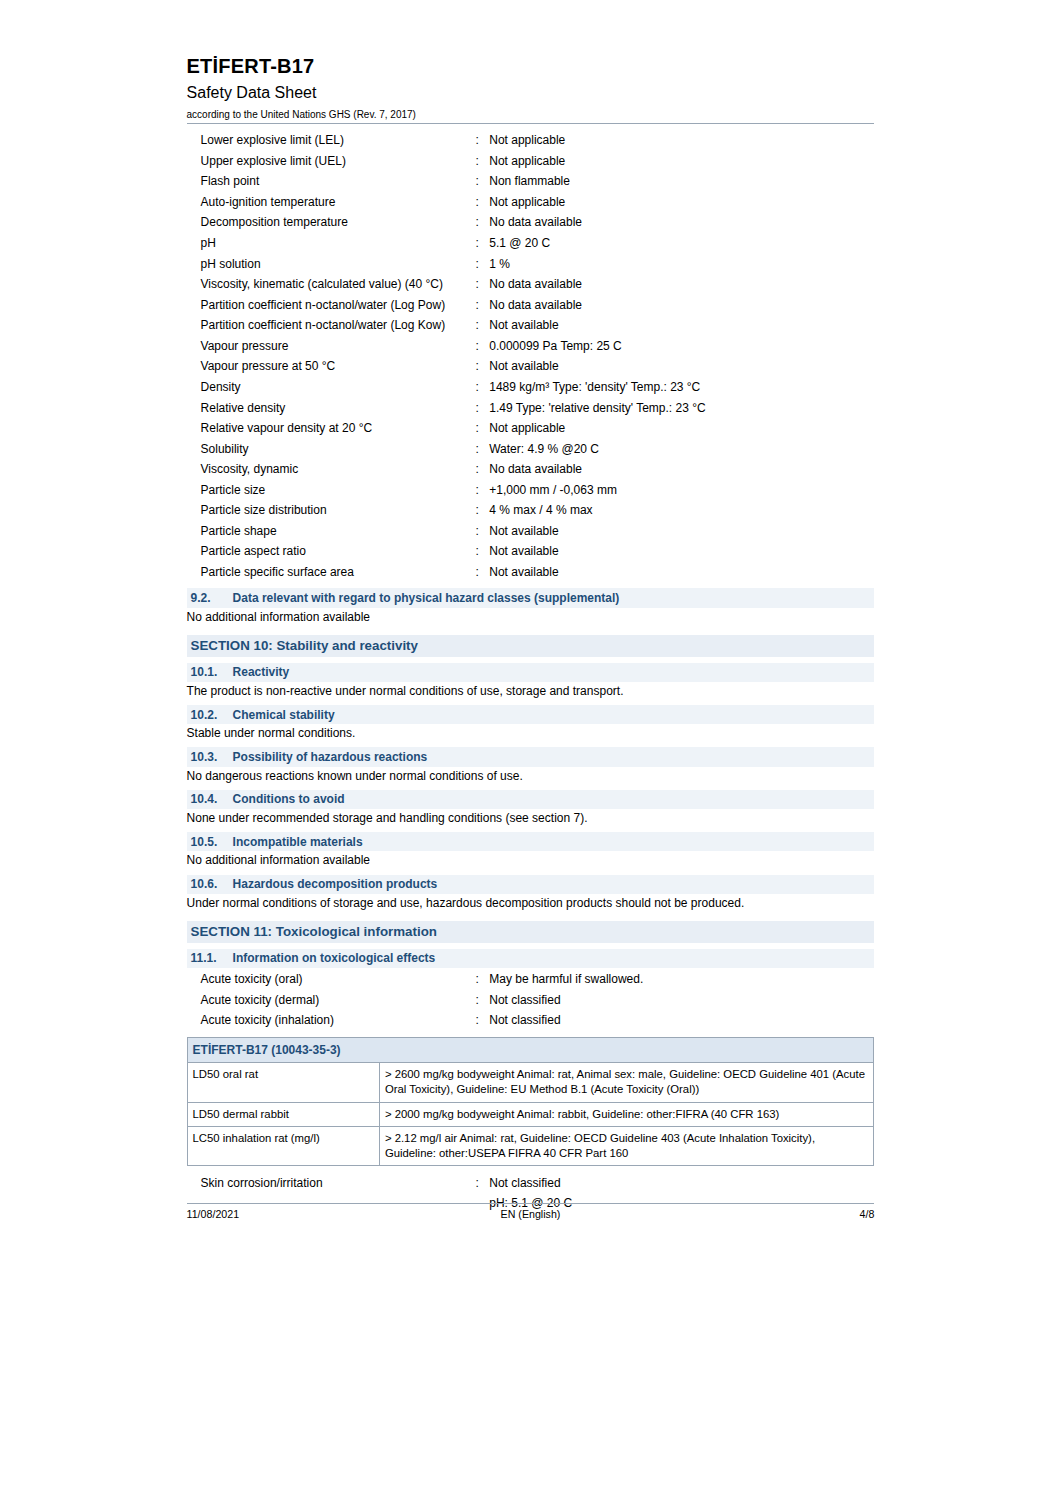ETİFERT-B17
Safety Data Sheet
according to the United Nations GHS (Rev. 7, 2017)
| Lower explosive limit (LEL) | : | Not applicable |
| Upper explosive limit (UEL) | : | Not applicable |
| Flash point | : | Non flammable |
| Auto-ignition temperature | : | Not applicable |
| Decomposition temperature | : | No data available |
| pH | : | 5.1 @ 20 C |
| pH solution | : | 1 % |
| Viscosity, kinematic (calculated value) (40 °C) | : | No data available |
| Partition coefficient n-octanol/water (Log Pow) | : | No data available |
| Partition coefficient n-octanol/water (Log Kow) | : | Not available |
| Vapour pressure | : | 0.000099 Pa Temp: 25 C |
| Vapour pressure at 50 °C | : | Not available |
| Density | : | 1489 kg/m³ Type: 'density' Temp.: 23 °C |
| Relative density | : | 1.49 Type: 'relative density' Temp.: 23 °C |
| Relative vapour density at 20 °C | : | Not applicable |
| Solubility | : | Water: 4.9 % @20 C |
| Viscosity, dynamic | : | No data available |
| Particle size | : | +1,000 mm / -0,063 mm |
| Particle size distribution | : | 4 % max / 4 % max |
| Particle shape | : | Not available |
| Particle aspect ratio | : | Not available |
| Particle specific surface area | : | Not available |
9.2. Data relevant with regard to physical hazard classes (supplemental)
No additional information available
SECTION 10: Stability and reactivity
10.1. Reactivity
The product is non-reactive under normal conditions of use, storage and transport.
10.2. Chemical stability
Stable under normal conditions.
10.3. Possibility of hazardous reactions
No dangerous reactions known under normal conditions of use.
10.4. Conditions to avoid
None under recommended storage and handling conditions (see section 7).
10.5. Incompatible materials
No additional information available
10.6. Hazardous decomposition products
Under normal conditions of storage and use, hazardous decomposition products should not be produced.
SECTION 11: Toxicological information
11.1. Information on toxicological effects
| Acute toxicity (oral) | : | May be harmful if swallowed. |
| Acute toxicity (dermal) | : | Not classified |
| Acute toxicity (inhalation) | : | Not classified |
| ETİFERT-B17 (10043-35-3) |
| --- |
| LD50 oral rat | > 2600 mg/kg bodyweight Animal: rat, Animal sex: male, Guideline: OECD Guideline 401 (Acute Oral Toxicity), Guideline: EU Method B.1 (Acute Toxicity (Oral)) |
| LD50 dermal rabbit | > 2000 mg/kg bodyweight Animal: rabbit, Guideline: other:FIFRA (40 CFR 163) |
| LC50 inhalation rat (mg/l) | > 2.12 mg/l air Animal: rat, Guideline: OECD Guideline 403 (Acute Inhalation Toxicity), Guideline: other:USEPA FIFRA 40 CFR Part 160 |
| Skin corrosion/irritation | : | Not classified |
| | | pH: 5.1 @ 20 C |
11/08/2021
EN (English)
4/8